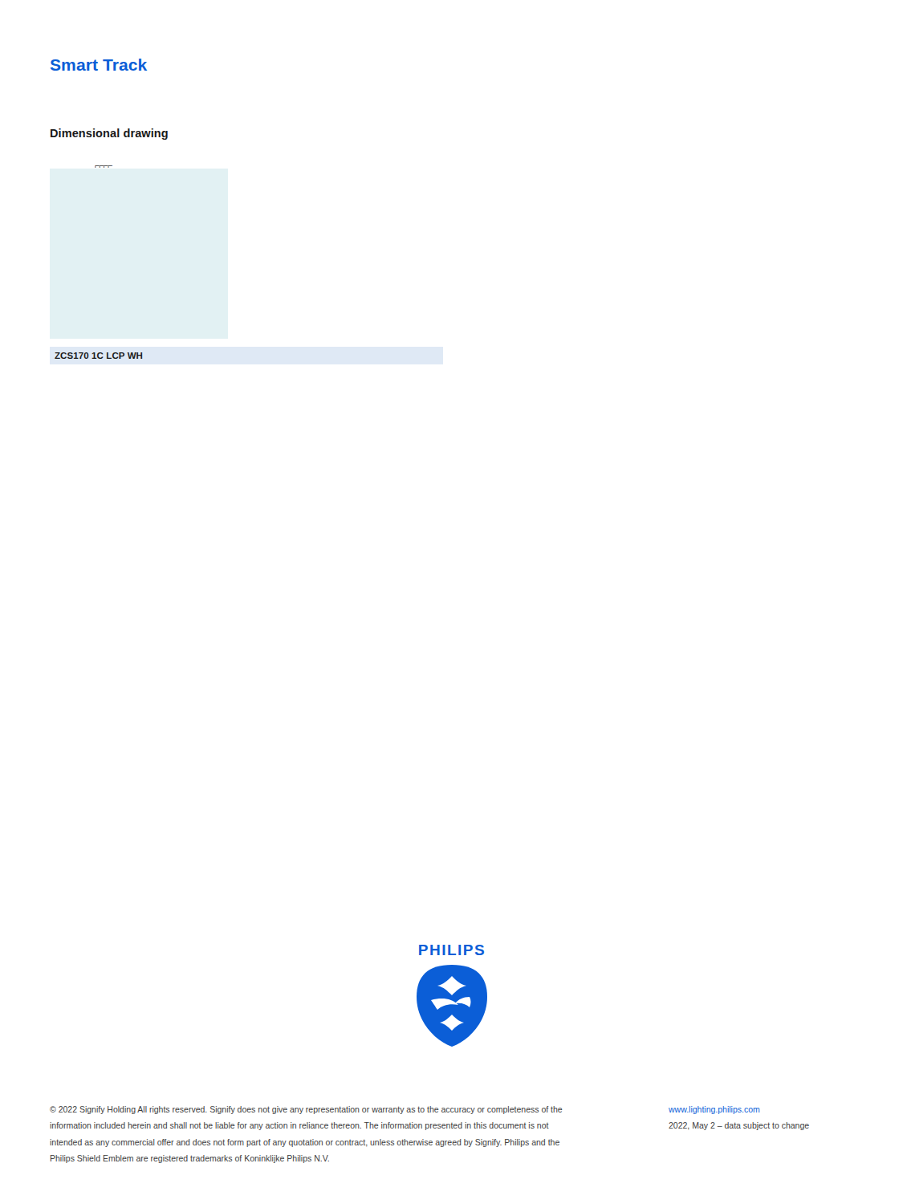Smart Track
Dimensional drawing
⌐⌐⌐⌐
ZCS170 1C LCP WH
PHILIPS
© 2022 Signify Holding All rights reserved. Signify does not give any representation or warranty as to the accuracy or completeness of the information included herein and shall not be liable for any action in reliance thereon. The information presented in this document is not intended as any commercial offer and does not form part of any quotation or contract, unless otherwise agreed by Signify. Philips and the Philips Shield Emblem are registered trademarks of Koninklijke Philips N.V.
www.lighting.philips.com
2022, May 2 – data subject to change